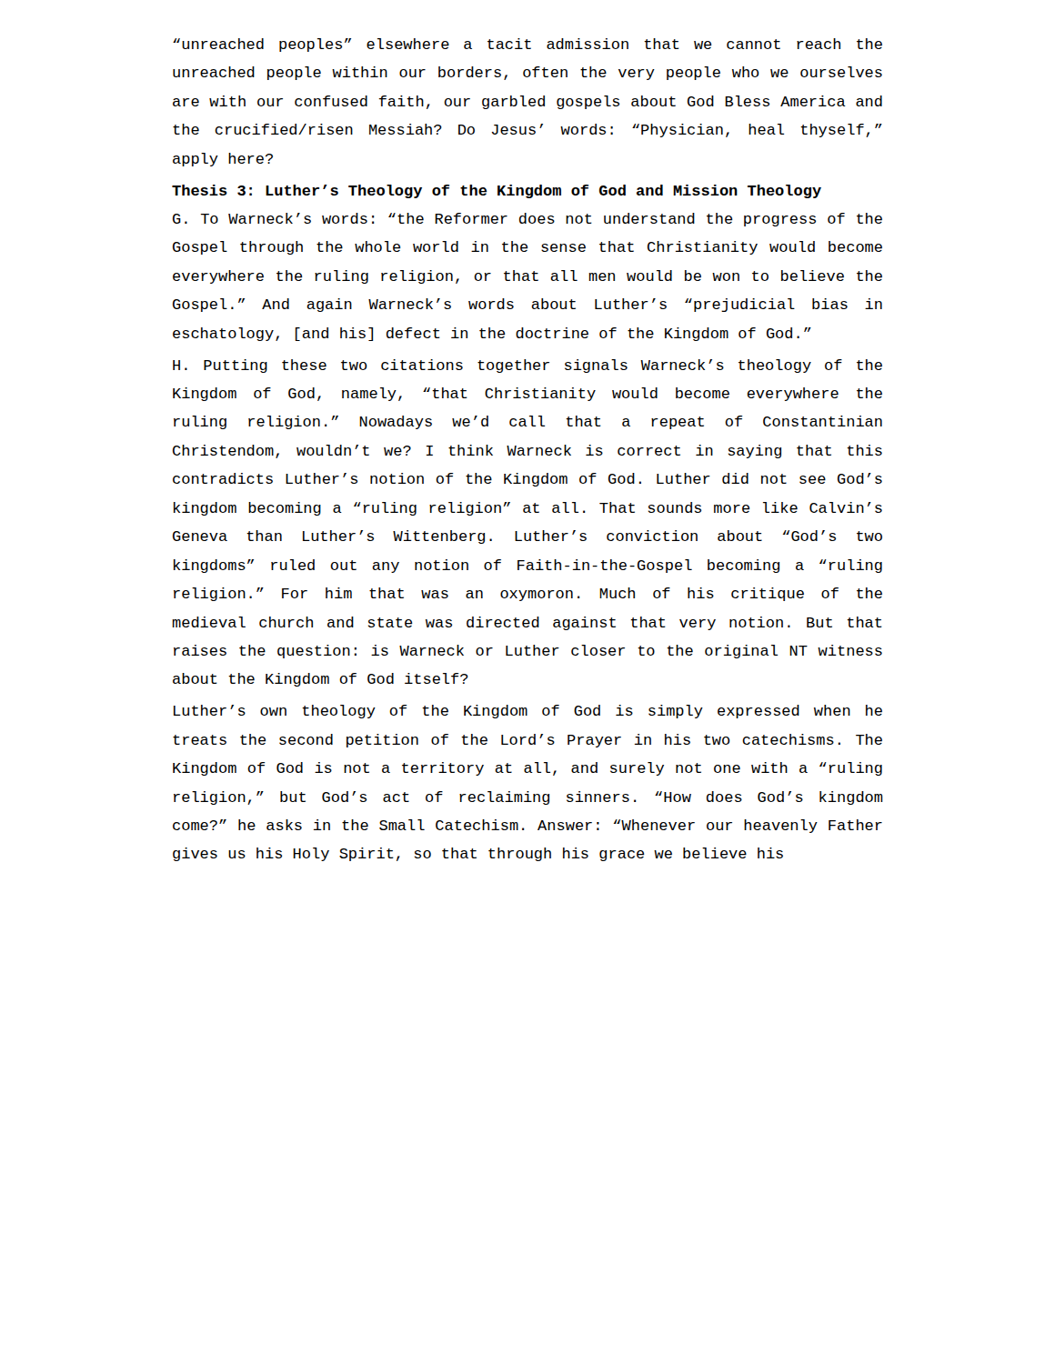“unreached peoples” elsewhere a tacit admission that we cannot reach the unreached people within our borders, often the very people who we ourselves are with our confused faith, our garbled gospels about God Bless America and the crucified/risen Messiah? Do Jesus’ words: “Physician, heal thyself,” apply here?
Thesis 3: Luther’s Theology of the Kingdom of God and Mission Theology
G. To Warneck’s words: “the Reformer does not understand the progress of the Gospel through the whole world in the sense that Christianity would become everywhere the ruling religion, or that all men would be won to believe the Gospel.” And again Warneck’s words about Luther’s “prejudicial bias in eschatology, [and his] defect in the doctrine of the Kingdom of God.”
H. Putting these two citations together signals Warneck’s theology of the Kingdom of God, namely, “that Christianity would become everywhere the ruling religion.” Nowadays we’d call that a repeat of Constantinian Christendom, wouldn’t we? I think Warneck is correct in saying that this contradicts Luther’s notion of the Kingdom of God. Luther did not see God’s kingdom becoming a “ruling religion” at all. That sounds more like Calvin’s Geneva than Luther’s Wittenberg. Luther’s conviction about “God’s two kingdoms” ruled out any notion of Faith-in-the-Gospel becoming a “ruling religion.” For him that was an oxymoron. Much of his critique of the medieval church and state was directed against that very notion. But that raises the question: is Warneck or Luther closer to the original NT witness about the Kingdom of God itself?
Luther’s own theology of the Kingdom of God is simply expressed when he treats the second petition of the Lord’s Prayer in his two catechisms. The Kingdom of God is not a territory at all, and surely not one with a “ruling religion,” but God’s act of reclaiming sinners. “How does God’s kingdom come?” he asks in the Small Catechism. Answer: “Whenever our heavenly Father gives us his Holy Spirit, so that through his grace we believe his